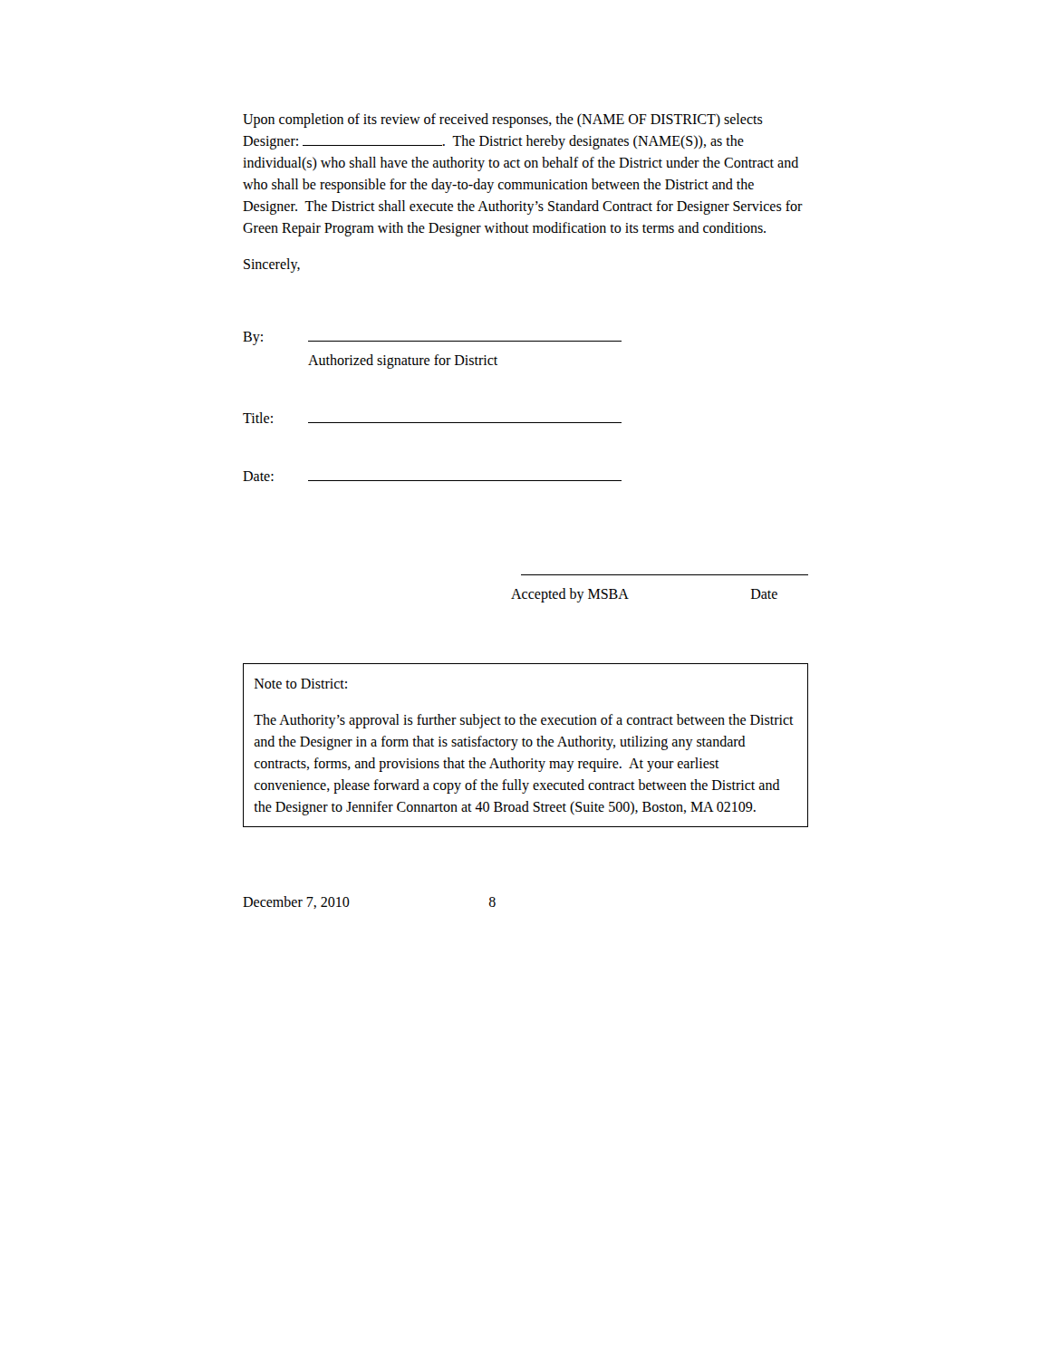Upon completion of its review of received responses, the (NAME OF DISTRICT) selects Designer: . The District hereby designates (NAME(S)), as the individual(s) who shall have the authority to act on behalf of the District under the Contract and who shall be responsible for the day-to-day communication between the District and the Designer. The District shall execute the Authority’s Standard Contract for Designer Services for Green Repair Program with the Designer without modification to its terms and conditions.
Sincerely,
By: Authorized signature for District
Title:
Date:
Accepted by MSBADate
Note to District:
The Authority’s approval is further subject to the execution of a contract between the District and the Designer in a form that is satisfactory to the Authority, utilizing any standard contracts, forms, and provisions that the Authority may require. At your earliest convenience, please forward a copy of the fully executed contract between the District and the Designer to Jennifer Connarton at 40 Broad Street (Suite 500), Boston, MA 02109.
December 7, 2010 8